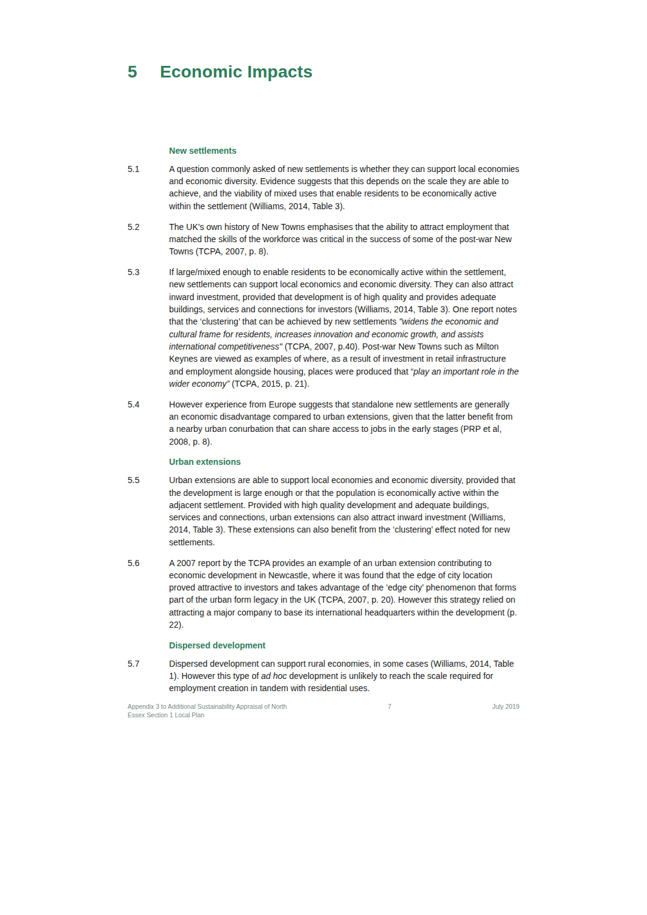5 Economic Impacts
New settlements
5.1
A question commonly asked of new settlements is whether they can support local economies and economic diversity. Evidence suggests that this depends on the scale they are able to achieve, and the viability of mixed uses that enable residents to be economically active within the settlement (Williams, 2014, Table 3).
5.2
The UK’s own history of New Towns emphasises that the ability to attract employment that matched the skills of the workforce was critical in the success of some of the post-war New Towns (TCPA, 2007, p. 8).
5.3
If large/mixed enough to enable residents to be economically active within the settlement, new settlements can support local economics and economic diversity. They can also attract inward investment, provided that development is of high quality and provides adequate buildings, services and connections for investors (Williams, 2014, Table 3). One report notes that the ‘clustering’ that can be achieved by new settlements "widens the economic and cultural frame for residents, increases innovation and economic growth, and assists international competitiveness" (TCPA, 2007, p.40). Post-war New Towns such as Milton Keynes are viewed as examples of where, as a result of investment in retail infrastructure and employment alongside housing, places were produced that “play an important role in the wider economy” (TCPA, 2015, p. 21).
5.4
However experience from Europe suggests that standalone new settlements are generally an economic disadvantage compared to urban extensions, given that the latter benefit from a nearby urban conurbation that can share access to jobs in the early stages (PRP et al, 2008, p. 8).
Urban extensions
5.5
Urban extensions are able to support local economies and economic diversity, provided that the development is large enough or that the population is economically active within the adjacent settlement. Provided with high quality development and adequate buildings, services and connections, urban extensions can also attract inward investment (Williams, 2014, Table 3). These extensions can also benefit from the ‘clustering’ effect noted for new settlements.
5.6
A 2007 report by the TCPA provides an example of an urban extension contributing to economic development in Newcastle, where it was found that the edge of city location proved attractive to investors and takes advantage of the ‘edge city’ phenomenon that forms part of the urban form legacy in the UK (TCPA, 2007, p. 20). However this strategy relied on attracting a major company to base its international headquarters within the development (p. 22).
Dispersed development
5.7
Dispersed development can support rural economies, in some cases (Williams, 2014, Table 1). However this type of ad hoc development is unlikely to reach the scale required for employment creation in tandem with residential uses.
Appendix 3 to Additional Sustainability Appraisal of North
Essex Section 1 Local Plan
7
July 2019